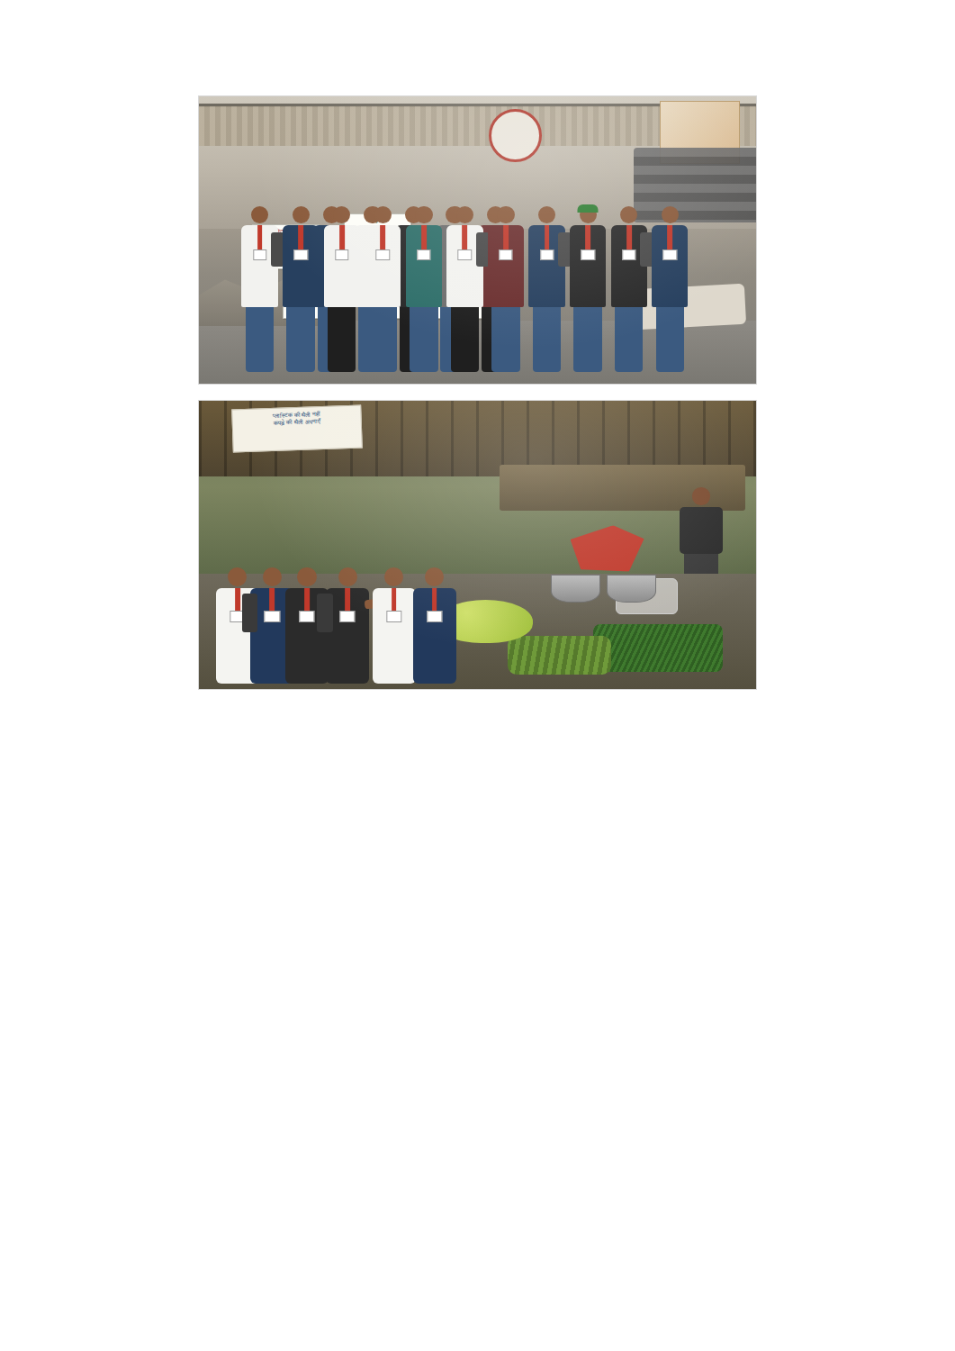प्लास्टिक हटाओ
पर्यावरण बचाओ
Say No
to Plastic
Save Trees
Save Earth
Go Green
Keep Clean
Shyam Lal College
Eco Club
Photograph: Eco Club students with awareness placards.
प्लास्टिक की थैली नहीं
कपड़े की थैली अपनाएँ
Photograph: Students distributing cloth bags at a vegetable market.